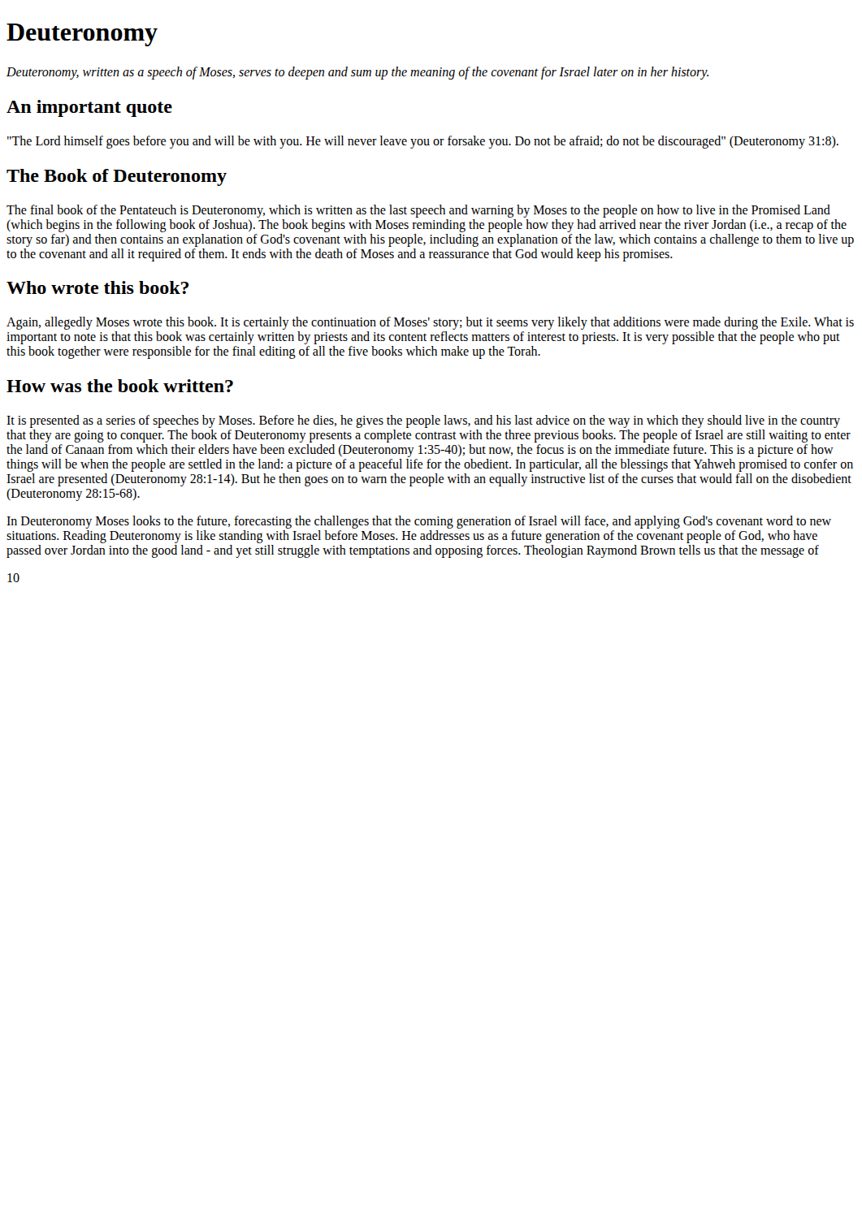Deuteronomy
Deuteronomy, written as a speech of Moses, serves to deepen and sum up the meaning of the covenant for Israel later on in her history.
An important quote
"The Lord himself goes before you and will be with you. He will never leave you or forsake you. Do not be afraid; do not be discouraged" (Deuteronomy 31:8).
The Book of Deuteronomy
The final book of the Pentateuch is Deuteronomy, which is written as the last speech and warning by Moses to the people on how to live in the Promised Land (which begins in the following book of Joshua). The book begins with Moses reminding the people how they had arrived near the river Jordan (i.e., a recap of the story so far) and then contains an explanation of God's covenant with his people, including an explanation of the law, which contains a challenge to them to live up to the covenant and all it required of them. It ends with the death of Moses and a reassurance that God would keep his promises.
Who wrote this book?
Again, allegedly Moses wrote this book. It is certainly the continuation of Moses' story; but it seems very likely that additions were made during the Exile. What is important to note is that this book was certainly written by priests and its content reflects matters of interest to priests. It is very possible that the people who put this book together were responsible for the final editing of all the five books which make up the Torah.
How was the book written?
It is presented as a series of speeches by Moses. Before he dies, he gives the people laws, and his last advice on the way in which they should live in the country that they are going to conquer. The book of Deuteronomy presents a complete contrast with the three previous books. The people of Israel are still waiting to enter the land of Canaan from which their elders have been excluded (Deuteronomy 1:35-40); but now, the focus is on the immediate future. This is a picture of how things will be when the people are settled in the land: a picture of a peaceful life for the obedient. In particular, all the blessings that Yahweh promised to confer on Israel are presented (Deuteronomy 28:1-14). But he then goes on to warn the people with an equally instructive list of the curses that would fall on the disobedient (Deuteronomy 28:15-68).
In Deuteronomy Moses looks to the future, forecasting the challenges that the coming generation of Israel will face, and applying God's covenant word to new situations. Reading Deuteronomy is like standing with Israel before Moses. He addresses us as a future generation of the covenant people of God, who have passed over Jordan into the good land - and yet still struggle with temptations and opposing forces. Theologian Raymond Brown tells us that the message of
10